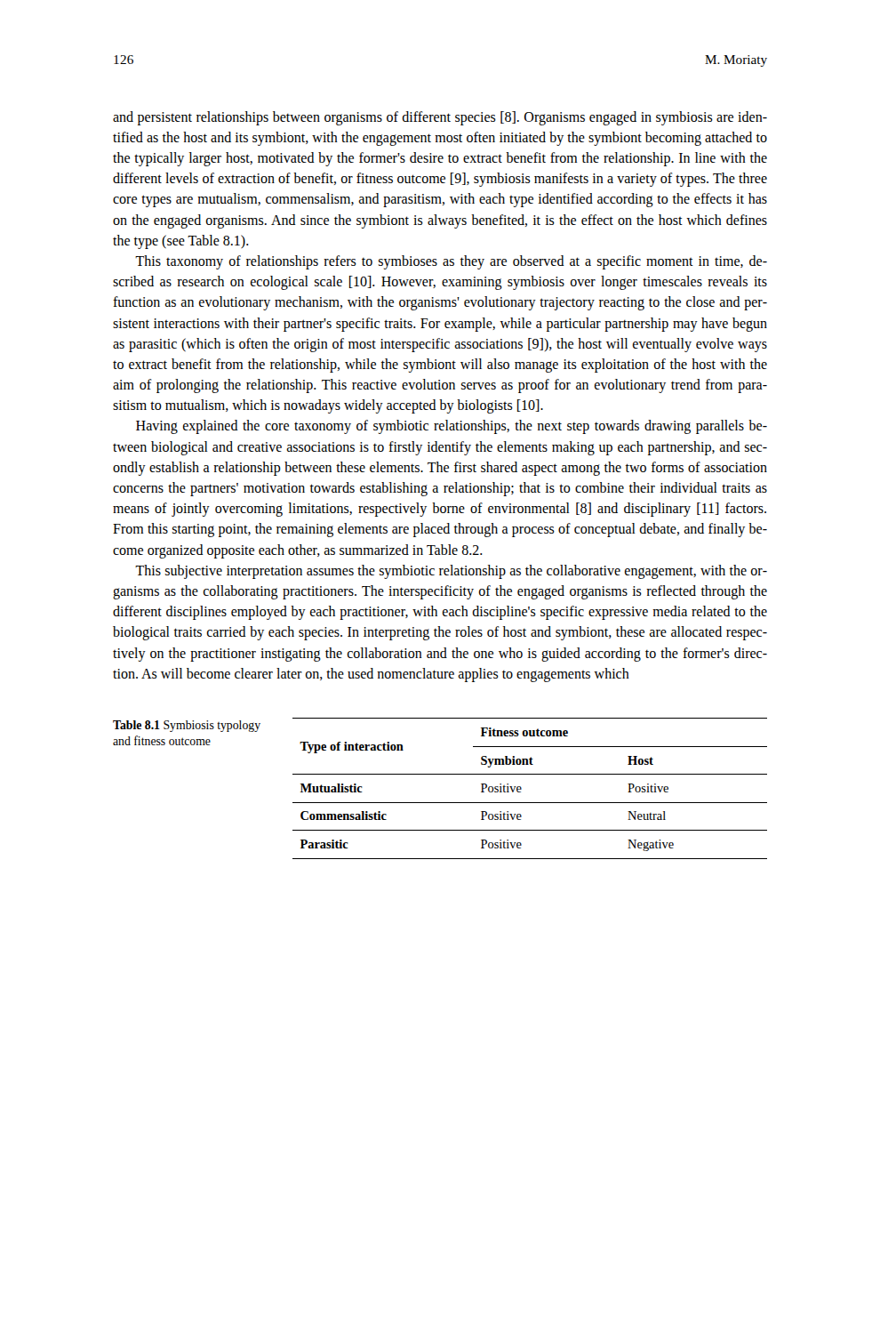126 M. Moriaty
and persistent relationships between organisms of different species [8]. Organisms engaged in symbiosis are identified as the host and its symbiont, with the engagement most often initiated by the symbiont becoming attached to the typically larger host, motivated by the former's desire to extract benefit from the relationship. In line with the different levels of extraction of benefit, or fitness outcome [9], symbiosis manifests in a variety of types. The three core types are mutualism, commensalism, and parasitism, with each type identified according to the effects it has on the engaged organisms. And since the symbiont is always benefited, it is the effect on the host which defines the type (see Table 8.1).
This taxonomy of relationships refers to symbioses as they are observed at a specific moment in time, described as research on ecological scale [10]. However, examining symbiosis over longer timescales reveals its function as an evolutionary mechanism, with the organisms' evolutionary trajectory reacting to the close and persistent interactions with their partner's specific traits. For example, while a particular partnership may have begun as parasitic (which is often the origin of most interspecific associations [9]), the host will eventually evolve ways to extract benefit from the relationship, while the symbiont will also manage its exploitation of the host with the aim of prolonging the relationship. This reactive evolution serves as proof for an evolutionary trend from parasitism to mutualism, which is nowadays widely accepted by biologists [10].
Having explained the core taxonomy of symbiotic relationships, the next step towards drawing parallels between biological and creative associations is to firstly identify the elements making up each partnership, and secondly establish a relationship between these elements. The first shared aspect among the two forms of association concerns the partners' motivation towards establishing a relationship; that is to combine their individual traits as means of jointly overcoming limitations, respectively borne of environmental [8] and disciplinary [11] factors. From this starting point, the remaining elements are placed through a process of conceptual debate, and finally become organized opposite each other, as summarized in Table 8.2.
This subjective interpretation assumes the symbiotic relationship as the collaborative engagement, with the organisms as the collaborating practitioners. The interspecificity of the engaged organisms is reflected through the different disciplines employed by each practitioner, with each discipline's specific expressive media related to the biological traits carried by each species. In interpreting the roles of host and symbiont, these are allocated respectively on the practitioner instigating the collaboration and the one who is guided according to the former's direction. As will become clearer later on, the used nomenclature applies to engagements which
Table 8.1 Symbiosis typology and fitness outcome
| Type of interaction | Fitness outcome |
| --- | --- |
| Symbiont | Host |
| Mutualistic | Positive | Positive |
| Commensalistic | Positive | Neutral |
| Parasitic | Positive | Negative |